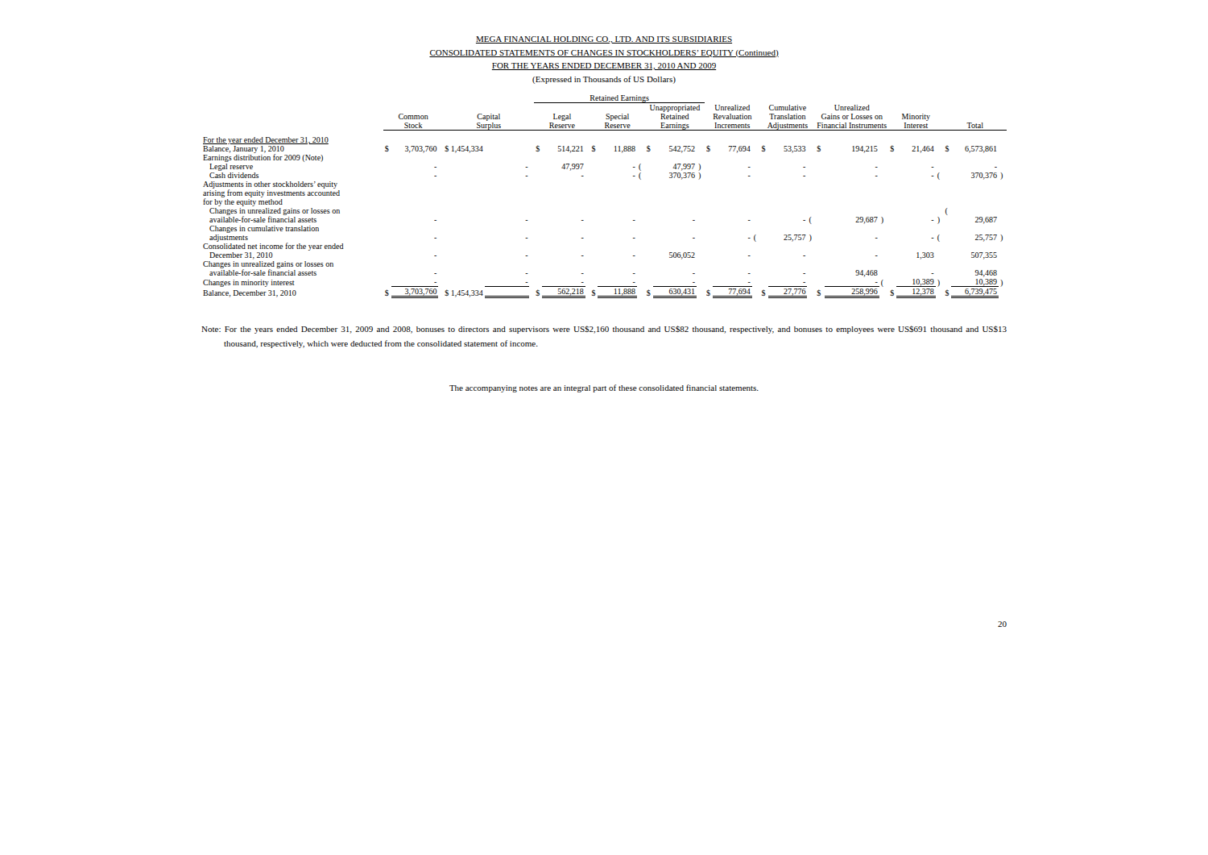MEGA FINANCIAL HOLDING CO., LTD. AND ITS SUBSIDIARIES
CONSOLIDATED STATEMENTS OF CHANGES IN STOCKHOLDERS’ EQUITY (Continued)
FOR THE YEARS ENDED DECEMBER 31, 2010 AND 2009
(Expressed in Thousands of US Dollars)
| | | | Retained Earnings | | | | | |
| | | | | | Unappropriated | Unrealized | Cumulative | Unrealized | | |
| | Common | Capital | Legal | Special | Retained | Revaluation | Translation | Gains or Losses on | Minority | |
| | Stock | Surplus | Reserve | Reserve | Earnings | Increments | Adjustments | Financial Instruments | Interest | Total |
| For the year ended December 31, 2010 | |
| Balance, January 1, 2010 | $ | 3,703,760 | | $ 1,454,334 | | | $ | 514,221 | | $ | 11,888 | | $ | 542,752 | | $ | 77,694 | | $ | 53,533 | | $ | 194,215 | | $ | 21,464 | | $ | 6,573,861 | |
| Earnings distribution for 2009 (Note) | |
| Legal reserve | | - | | | - | | | 47,997 | | | - | ( | | 47,997 | ) | | - | | | - | | | - | | | - | | | - | |
| Cash dividends | | - | | | - | | | - | | | - | ( | | 370,376 | ) | | - | | | - | | | - | | | - | ( | | 370,376 | ) |
| Adjustments in other stockholders’ equity | |
| arising from equity investments accounted | |
| for by the equity method | |
| Changes in unrealized gains or losses on | | ( | | |
| available-for-sale financial assets | | - | | | - | | | - | | | - | | | - | | | - | | | - | ( | | 29,687 | ) | | - | ) | | 29,687 | |
| Changes in cumulative translation | |
| adjustments | | - | | | - | | | - | | | - | | | - | | | - | ( | | 25,757 | ) | | - | | | - | ( | | 25,757 | ) |
| Consolidated net income for the year ended | |
| December 31, 2010 | | - | | | - | | | - | | | - | | | 506,052 | | | - | | | - | | | - | | | 1,303 | | | 507,355 | |
| Changes in unrealized gains or losses on | |
| available-for-sale financial assets | | - | | | - | | | - | | | - | | | - | | | - | | | - | | | 94,468 | | | - | | | 94,468 | |
| Changes in minority interest | | - | | | - | | | - | | | - | | | - | | | - | | | - | | | - | ( | | 10,389 | ) | | 10,389 | ) |
| Balance, December 31, 2010 | $ | 3,703,760 | | $ 1,454,334 | | | $ | 562,218 | | $ | 11,888 | | $ | 630,431 | | $ | 77,694 | | $ | 27,776 | | $ | 258,996 | | $ | 12,378 | | $ | 6,739,475 | |
Note: For the years ended December 31, 2009 and 2008, bonuses to directors and supervisors were US$2,160 thousand and US$82 thousand, respectively, and bonuses to employees were US$691 thousand and US$13 thousand, respectively, which were deducted from the consolidated statement of income.
The accompanying notes are an integral part of these consolidated financial statements.
20